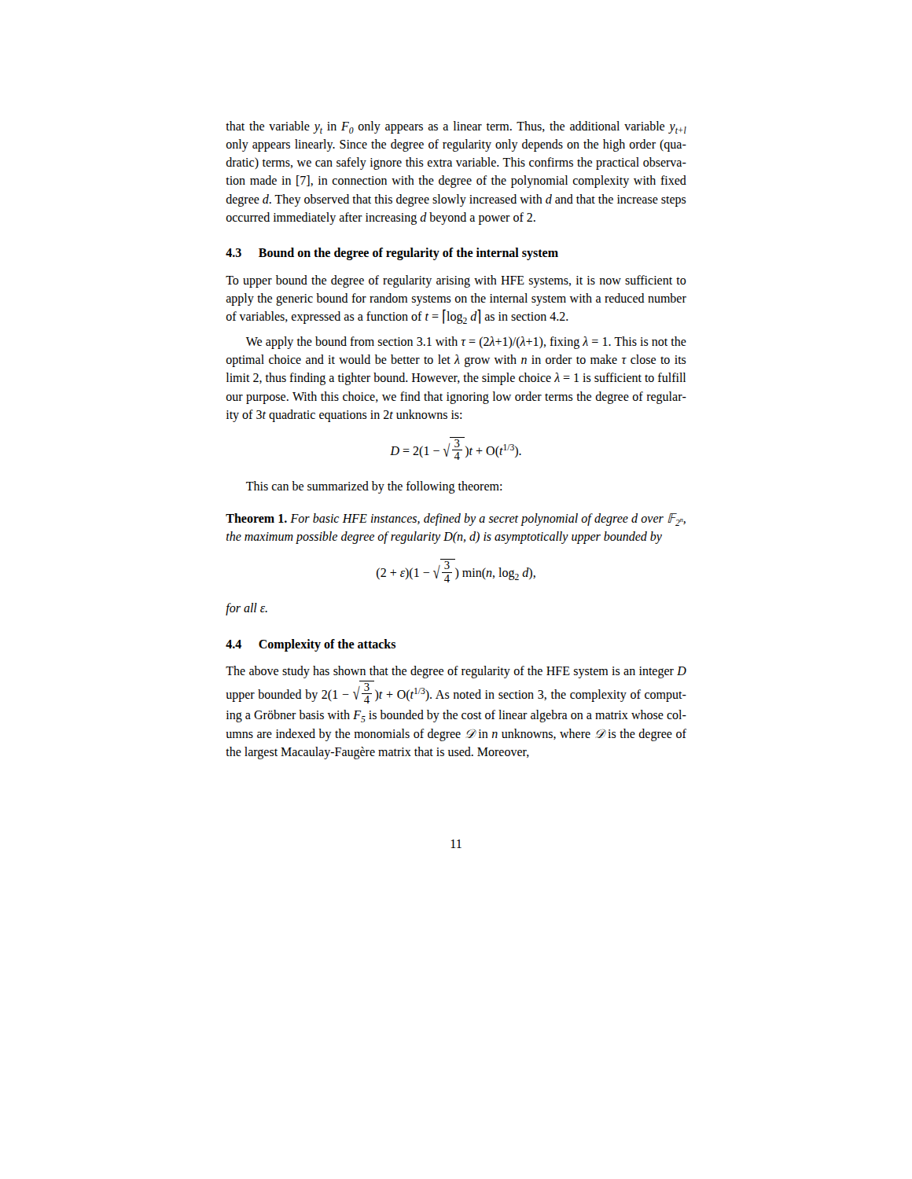that the variable yt in F0 only appears as a linear term. Thus, the additional variable yt+l only appears linearly. Since the degree of regularity only depends on the high order (quadratic) terms, we can safely ignore this extra variable. This confirms the practical observation made in [7], in connection with the degree of the polynomial complexity with fixed degree d. They observed that this degree slowly increased with d and that the increase steps occurred immediately after increasing d beyond a power of 2.
4.3 Bound on the degree of regularity of the internal system
To upper bound the degree of regularity arising with HFE systems, it is now sufficient to apply the generic bound for random systems on the internal system with a reduced number of variables, expressed as a function of t = ⌈log2 d⌉ as in section 4.2.
We apply the bound from section 3.1 with τ = (2λ+1)/(λ+1), fixing λ = 1. This is not the optimal choice and it would be better to let λ grow with n in order to make τ close to its limit 2, thus finding a tighter bound. However, the simple choice λ = 1 is sufficient to fulfill our purpose. With this choice, we find that ignoring low order terms the degree of regularity of 3t quadratic equations in 2t unknowns is:
D = 2(1 − √34)t + O(t1/3).
This can be summarized by the following theorem:
Theorem 1. For basic HFE instances, defined by a secret polynomial of degree d over 𝔽2n, the maximum possible degree of regularity D(n, d) is asymptotically upper bounded by
(2 + ε)(1 − √34) min(n, log2 d),
for all ε.
4.4 Complexity of the attacks
The above study has shown that the degree of regularity of the HFE system is an integer D upper bounded by 2(1 − √34)t + O(t1/3). As noted in section 3, the complexity of computing a Gröbner basis with F5 is bounded by the cost of linear algebra on a matrix whose columns are indexed by the monomials of degree 𝒟 in n unknowns, where 𝒟 is the degree of the largest Macaulay-Faugère matrix that is used. Moreover,
11